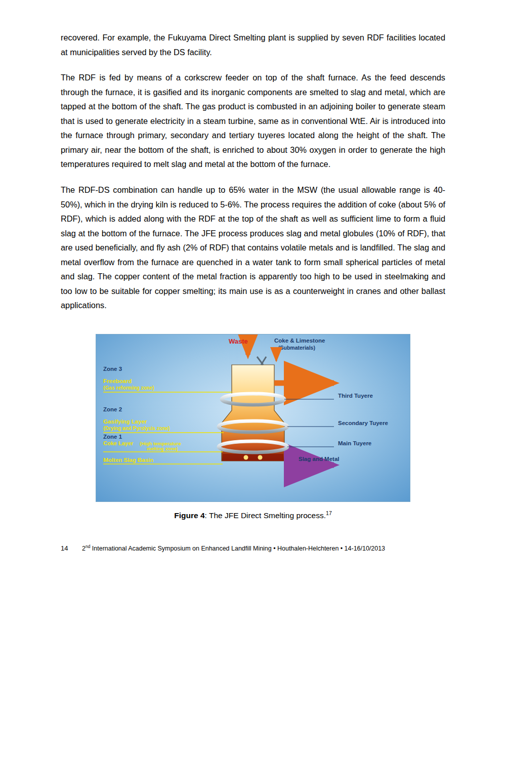recovered. For example, the Fukuyama Direct Smelting plant is supplied by seven RDF facilities located at municipalities served by the DS facility.
The RDF is fed by means of a corkscrew feeder on top of the shaft furnace. As the feed descends through the furnace, it is gasified and its inorganic components are smelted to slag and metal, which are tapped at the bottom of the shaft. The gas product is combusted in an adjoining boiler to generate steam that is used to generate electricity in a steam turbine, same as in conventional WtE. Air is introduced into the furnace through primary, secondary and tertiary tuyeres located along the height of the shaft. The primary air, near the bottom of the shaft, is enriched to about 30% oxygen in order to generate the high temperatures required to melt slag and metal at the bottom of the furnace.
The RDF-DS combination can handle up to 65% water in the MSW (the usual allowable range is 40-50%), which in the drying kiln is reduced to 5-6%. The process requires the addition of coke (about 5% of RDF), which is added along with the RDF at the top of the shaft as well as sufficient lime to form a fluid slag at the bottom of the furnace. The JFE process produces slag and metal globules (10% of RDF), that are used beneficially, and fly ash (2% of RDF) that contains volatile metals and is landfilled. The slag and metal overflow from the furnace are quenched in a water tank to form small spherical particles of metal and slag. The copper content of the metal fraction is apparently too high to be used in steelmaking and too low to be suitable for copper smelting; its main use is as a counterweight in cranes and other ballast applications.
Waste Coke & Limestone (Submaterials) Slag and Metal Third Tuyere Secondary Tuyere Main Tuyere Zone 3 Freeboard (Gas reforming zone) Zone 2 Gasifying Layer (Drying and Pyrolysis zone) Zone 1 Coke Layer (High temperature melting zone) Molten Slag Basin
Figure 4: The JFE Direct Smelting process.17
14 2nd International Academic Symposium on Enhanced Landfill Mining • Houthalen-Helchteren • 14-16/10/2013